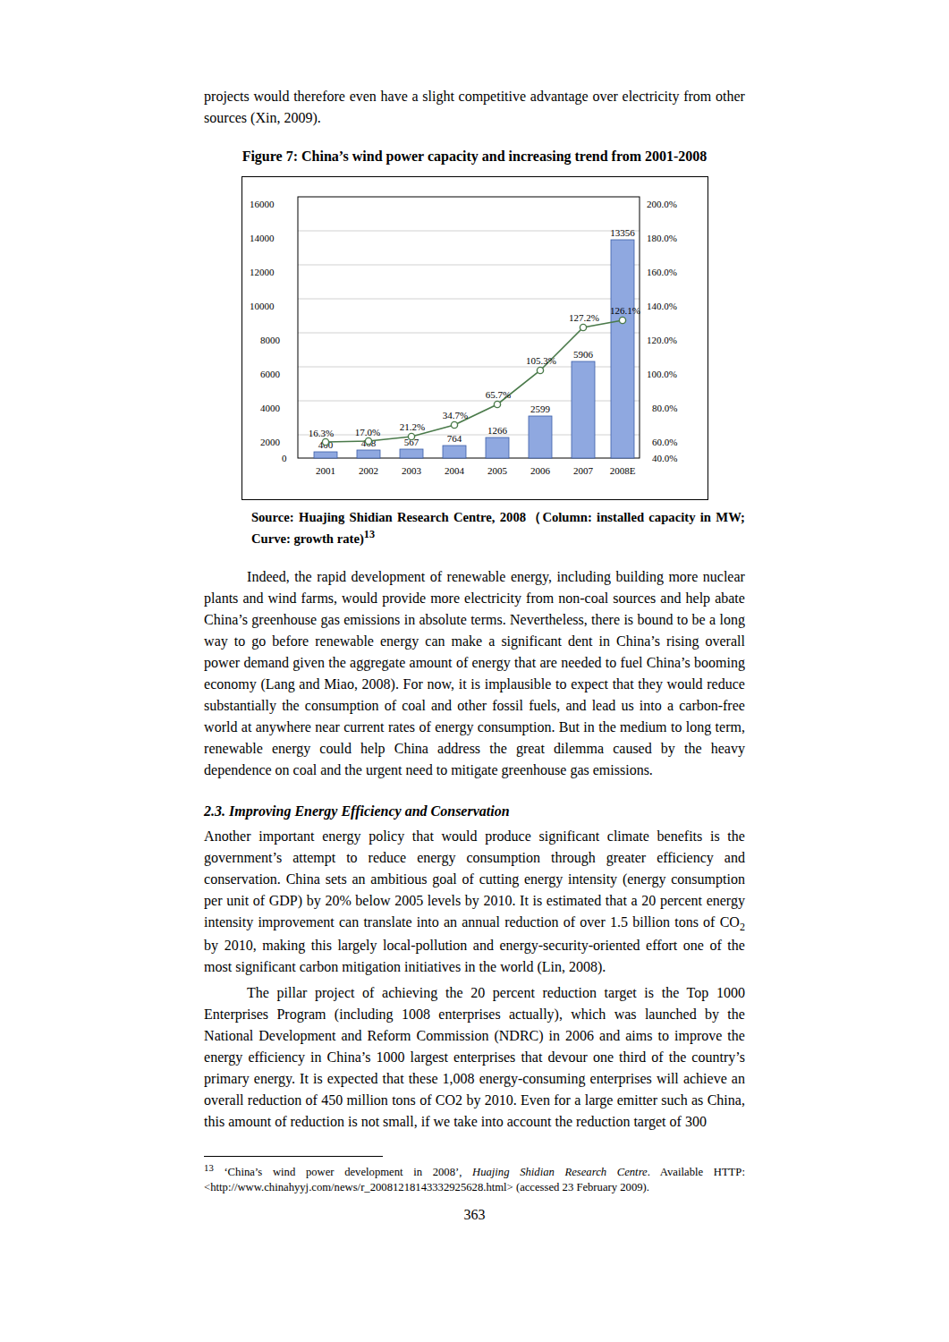projects would therefore even have a slight competitive advantage over electricity from other sources (Xin, 2009).
Figure 7: China’s wind power capacity and increasing trend from 2001-2008
16000 14000 12000 10000 8000 6000 4000 2000 0 200.0% 180.0% 160.0% 140.0% 120.0% 100.0% 80.0% 60.0% 40.0% 400 468 567 764 1266 2599 5906 13356 16.3% 17.0% 21.2% 34.7% 65.7% 105.3% 127.2% 126.1% 2001 2002 2003 2004 2005 2006 2007 2008E
Source: Huajing Shidian Research Centre, 2008（Column: installed capacity in MW; Curve: growth rate)13
Indeed, the rapid development of renewable energy, including building more nuclear plants and wind farms, would provide more electricity from non-coal sources and help abate China’s greenhouse gas emissions in absolute terms. Nevertheless, there is bound to be a long way to go before renewable energy can make a significant dent in China’s rising overall power demand given the aggregate amount of energy that are needed to fuel China’s booming economy (Lang and Miao, 2008). For now, it is implausible to expect that they would reduce substantially the consumption of coal and other fossil fuels, and lead us into a carbon-free world at anywhere near current rates of energy consumption. But in the medium to long term, renewable energy could help China address the great dilemma caused by the heavy dependence on coal and the urgent need to mitigate greenhouse gas emissions.
2.3. Improving Energy Efficiency and Conservation
Another important energy policy that would produce significant climate benefits is the government’s attempt to reduce energy consumption through greater efficiency and conservation. China sets an ambitious goal of cutting energy intensity (energy consumption per unit of GDP) by 20% below 2005 levels by 2010. It is estimated that a 20 percent energy intensity improvement can translate into an annual reduction of over 1.5 billion tons of CO2 by 2010, making this largely local-pollution and energy-security-oriented effort one of the most significant carbon mitigation initiatives in the world (Lin, 2008).
The pillar project of achieving the 20 percent reduction target is the Top 1000 Enterprises Program (including 1008 enterprises actually), which was launched by the National Development and Reform Commission (NDRC) in 2006 and aims to improve the energy efficiency in China’s 1000 largest enterprises that devour one third of the country’s primary energy. It is expected that these 1,008 energy-consuming enterprises will achieve an overall reduction of 450 million tons of CO2 by 2010. Even for a large emitter such as China, this amount of reduction is not small, if we take into account the reduction target of 300
13 ‘China’s wind power development in 2008’, Huajing Shidian Research Centre. Available HTTP: <http://www.chinahyyj.com/news/r_20081218143332925628.html> (accessed 23 February 2009).
363